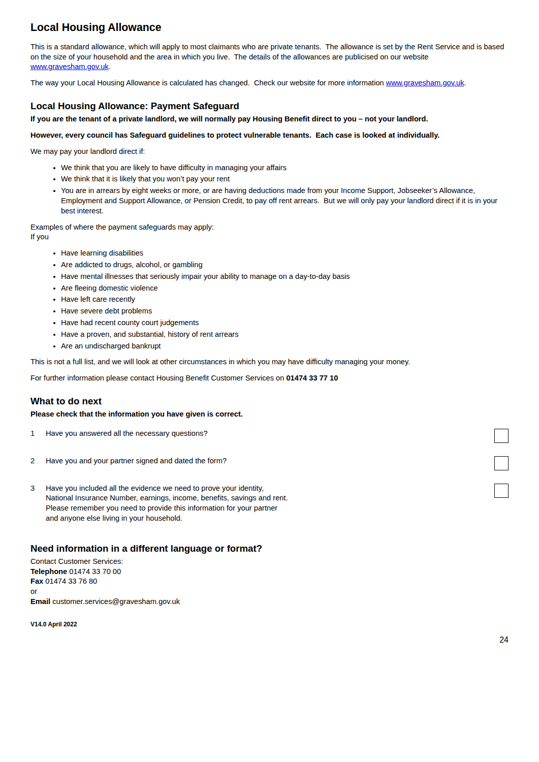Local Housing Allowance
This is a standard allowance, which will apply to most claimants who are private tenants. The allowance is set by the Rent Service and is based on the size of your household and the area in which you live. The details of the allowances are publicised on our website www.gravesham.gov.uk.
The way your Local Housing Allowance is calculated has changed. Check our website for more information www.gravesham.gov.uk.
Local Housing Allowance: Payment Safeguard
If you are the tenant of a private landlord, we will normally pay Housing Benefit direct to you – not your landlord.
However, every council has Safeguard guidelines to protect vulnerable tenants. Each case is looked at individually.
We may pay your landlord direct if:
We think that you are likely to have difficulty in managing your affairs
We think that it is likely that you won’t pay your rent
You are in arrears by eight weeks or more, or are having deductions made from your Income Support, Jobseeker’s Allowance, Employment and Support Allowance, or Pension Credit, to pay off rent arrears. But we will only pay your landlord direct if it is in your best interest.
Examples of where the payment safeguards may apply:
If you
Have learning disabilities
Are addicted to drugs, alcohol, or gambling
Have mental illnesses that seriously impair your ability to manage on a day-to-day basis
Are fleeing domestic violence
Have left care recently
Have severe debt problems
Have had recent county court judgements
Have a proven, and substantial, history of rent arrears
Are an undischarged bankrupt
This is not a full list, and we will look at other circumstances in which you may have difficulty managing your money.
For further information please contact Housing Benefit Customer Services on 01474 33 77 10
What to do next
Please check that the information you have given is correct.
| 1 | Have you answered all the necessary questions? | |
| 2 | Have you and your partner signed and dated the form? | |
| 3 | Have you included all the evidence we need to prove your identity, National Insurance Number, earnings, income, benefits, savings and rent. Please remember you need to provide this information for your partner and anyone else living in your household. | |
Need information in a different language or format?
Contact Customer Services:
Telephone 01474 33 70 00
Fax 01474 33 76 80
or
Email customer.services@gravesham.gov.uk
V14.0 April 2022
24